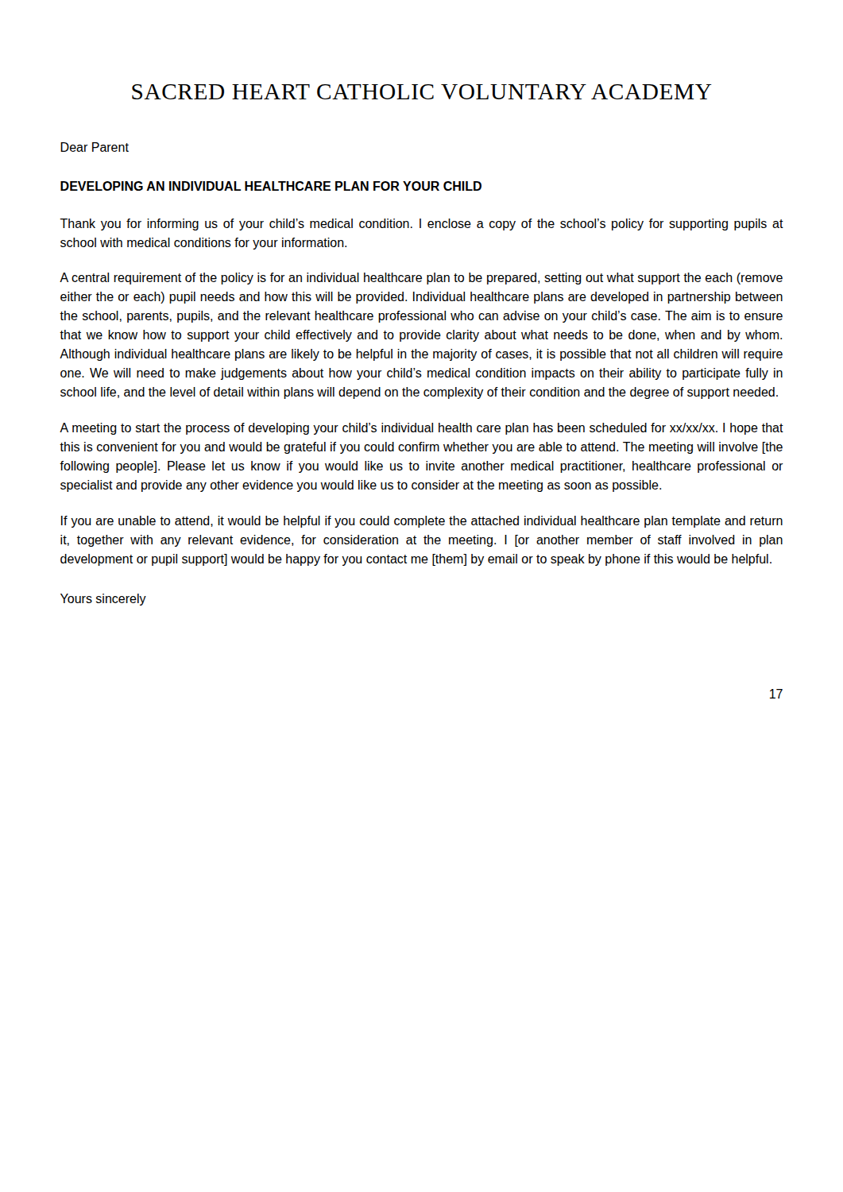Sacred Heart Catholic Voluntary Academy
Dear Parent
Developing an Individual Healthcare Plan for Your Child
Thank you for informing us of your child’s medical condition. I enclose a copy of the school’s policy for supporting pupils at school with medical conditions for your information.
A central requirement of the policy is for an individual healthcare plan to be prepared, setting out what support the each (remove either the or each) pupil needs and how this will be provided. Individual healthcare plans are developed in partnership between the school, parents, pupils, and the relevant healthcare professional who can advise on your child’s case. The aim is to ensure that we know how to support your child effectively and to provide clarity about what needs to be done, when and by whom. Although individual healthcare plans are likely to be helpful in the majority of cases, it is possible that not all children will require one. We will need to make judgements about how your child’s medical condition impacts on their ability to participate fully in school life, and the level of detail within plans will depend on the complexity of their condition and the degree of support needed.
A meeting to start the process of developing your child’s individual health care plan has been scheduled for xx/xx/xx. I hope that this is convenient for you and would be grateful if you could confirm whether you are able to attend. The meeting will involve [the following people]. Please let us know if you would like us to invite another medical practitioner, healthcare professional or specialist and provide any other evidence you would like us to consider at the meeting as soon as possible.
If you are unable to attend, it would be helpful if you could complete the attached individual healthcare plan template and return it, together with any relevant evidence, for consideration at the meeting. I [or another member of staff involved in plan development or pupil support] would be happy for you contact me [them] by email or to speak by phone if this would be helpful.
Yours sincerely
17